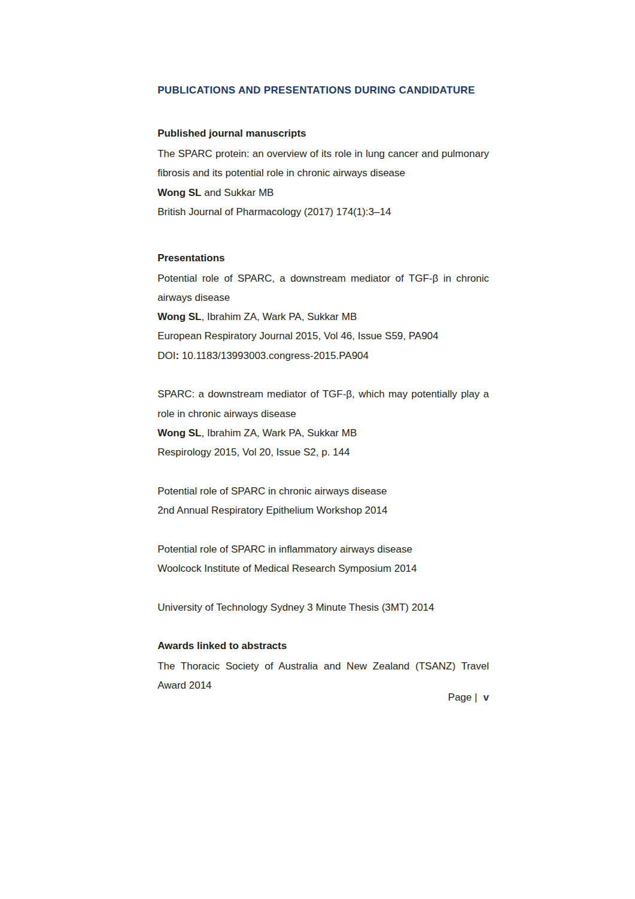PUBLICATIONS AND PRESENTATIONS DURING CANDIDATURE
Published journal manuscripts
The SPARC protein: an overview of its role in lung cancer and pulmonary fibrosis and its potential role in chronic airways disease
Wong SL and Sukkar MB
British Journal of Pharmacology (2017) 174(1):3–14
Presentations
Potential role of SPARC, a downstream mediator of TGF-β in chronic airways disease
Wong SL, Ibrahim ZA, Wark PA, Sukkar MB
European Respiratory Journal 2015, Vol 46, Issue S59, PA904
DOI: 10.1183/13993003.congress-2015.PA904
SPARC: a downstream mediator of TGF-β, which may potentially play a role in chronic airways disease
Wong SL, Ibrahim ZA, Wark PA, Sukkar MB
Respirology 2015, Vol 20, Issue S2, p. 144
Potential role of SPARC in chronic airways disease
2nd Annual Respiratory Epithelium Workshop 2014
Potential role of SPARC in inflammatory airways disease
Woolcock Institute of Medical Research Symposium 2014
University of Technology Sydney 3 Minute Thesis (3MT) 2014
Awards linked to abstracts
The Thoracic Society of Australia and New Zealand (TSANZ) Travel Award 2014
Page |v